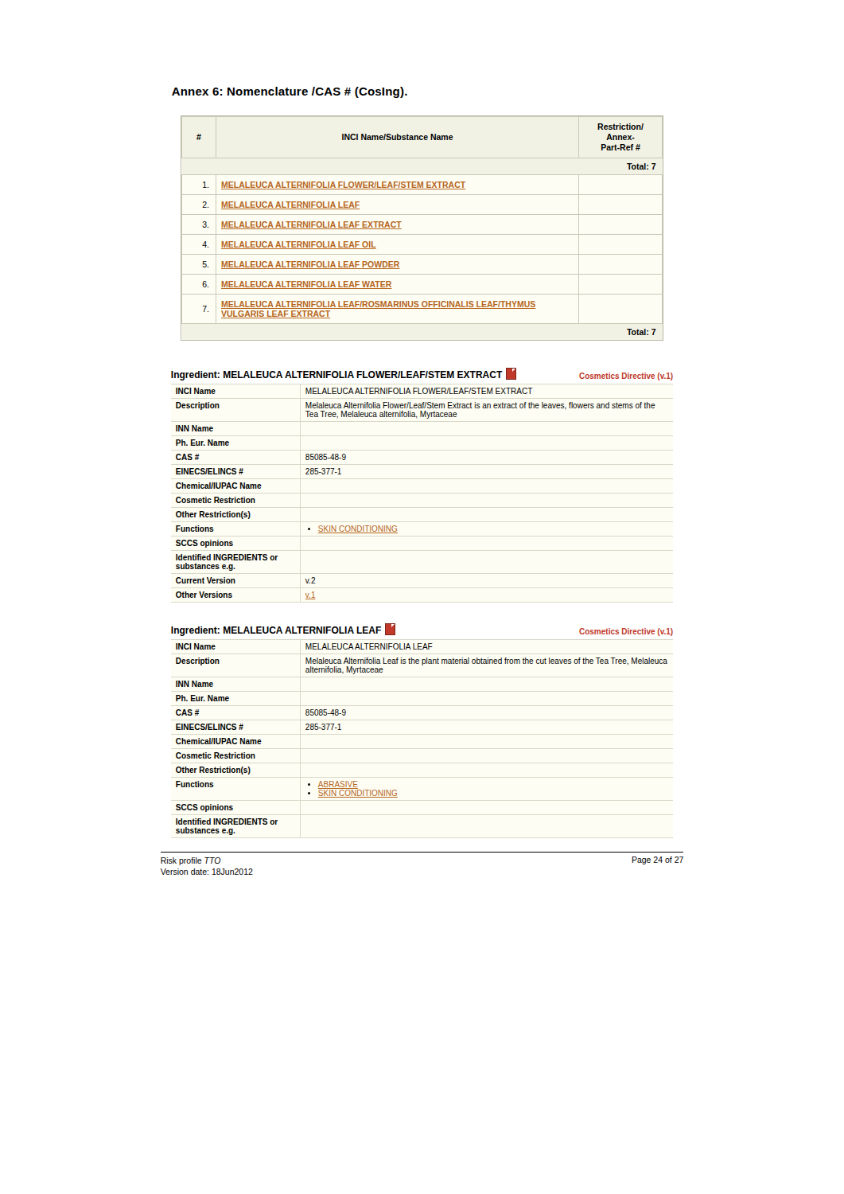Annex 6: Nomenclature /CAS # (CosIng).
| Total: 7 |
| # | INCI Name/Substance Name | Restriction/ Annex- Part-Ref # |
| 1. | MELALEUCA ALTERNIFOLIA FLOWER/LEAF/STEM EXTRACT | |
| 2. | MELALEUCA ALTERNIFOLIA LEAF | |
| 3. | MELALEUCA ALTERNIFOLIA LEAF EXTRACT | |
| 4. | MELALEUCA ALTERNIFOLIA LEAF OIL | |
| 5. | MELALEUCA ALTERNIFOLIA LEAF POWDER | |
| 6. | MELALEUCA ALTERNIFOLIA LEAF WATER | |
| 7. | MELALEUCA ALTERNIFOLIA LEAF/ROSMARINUS OFFICINALIS LEAF/THYMUS VULGARIS LEAF EXTRACT | |
| Total: 7 |
Ingredient: MELALEUCA ALTERNIFOLIA FLOWER/LEAF/STEM EXTRACT
Cosmetics Directive (v.1)
| INCI Name | MELALEUCA ALTERNIFOLIA FLOWER/LEAF/STEM EXTRACT |
| Description | Melaleuca Alternifolia Flower/Leaf/Stem Extract is an extract of the leaves, flowers and stems of the Tea Tree, Melaleuca alternifolia, Myrtaceae |
| INN Name | |
| Ph. Eur. Name | |
| CAS # | 85085-48-9 |
| EINECS/ELINCS # | 285-377-1 |
| Chemical/IUPAC Name | |
| Cosmetic Restriction | |
| Other Restriction(s) | |
| Functions | SKIN CONDITIONING |
| SCCS opinions | |
| Identified INGREDIENTS or substances e.g. | |
| Current Version | v.2 |
| Other Versions | v.1 |
Ingredient: MELALEUCA ALTERNIFOLIA LEAF
Cosmetics Directive (v.1)
| INCI Name | MELALEUCA ALTERNIFOLIA LEAF |
| Description | Melaleuca Alternifolia Leaf is the plant material obtained from the cut leaves of the Tea Tree, Melaleuca alternifolia, Myrtaceae |
| INN Name | |
| Ph. Eur. Name | |
| CAS # | 85085-48-9 |
| EINECS/ELINCS # | 285-377-1 |
| Chemical/IUPAC Name | |
| Cosmetic Restriction | |
| Other Restriction(s) | |
| Functions | ABRASIVE SKIN CONDITIONING |
| SCCS opinions | |
| Identified INGREDIENTS or substances e.g. | |
Risk profile TTO
Version date: 18Jun2012
Page 24 of 27